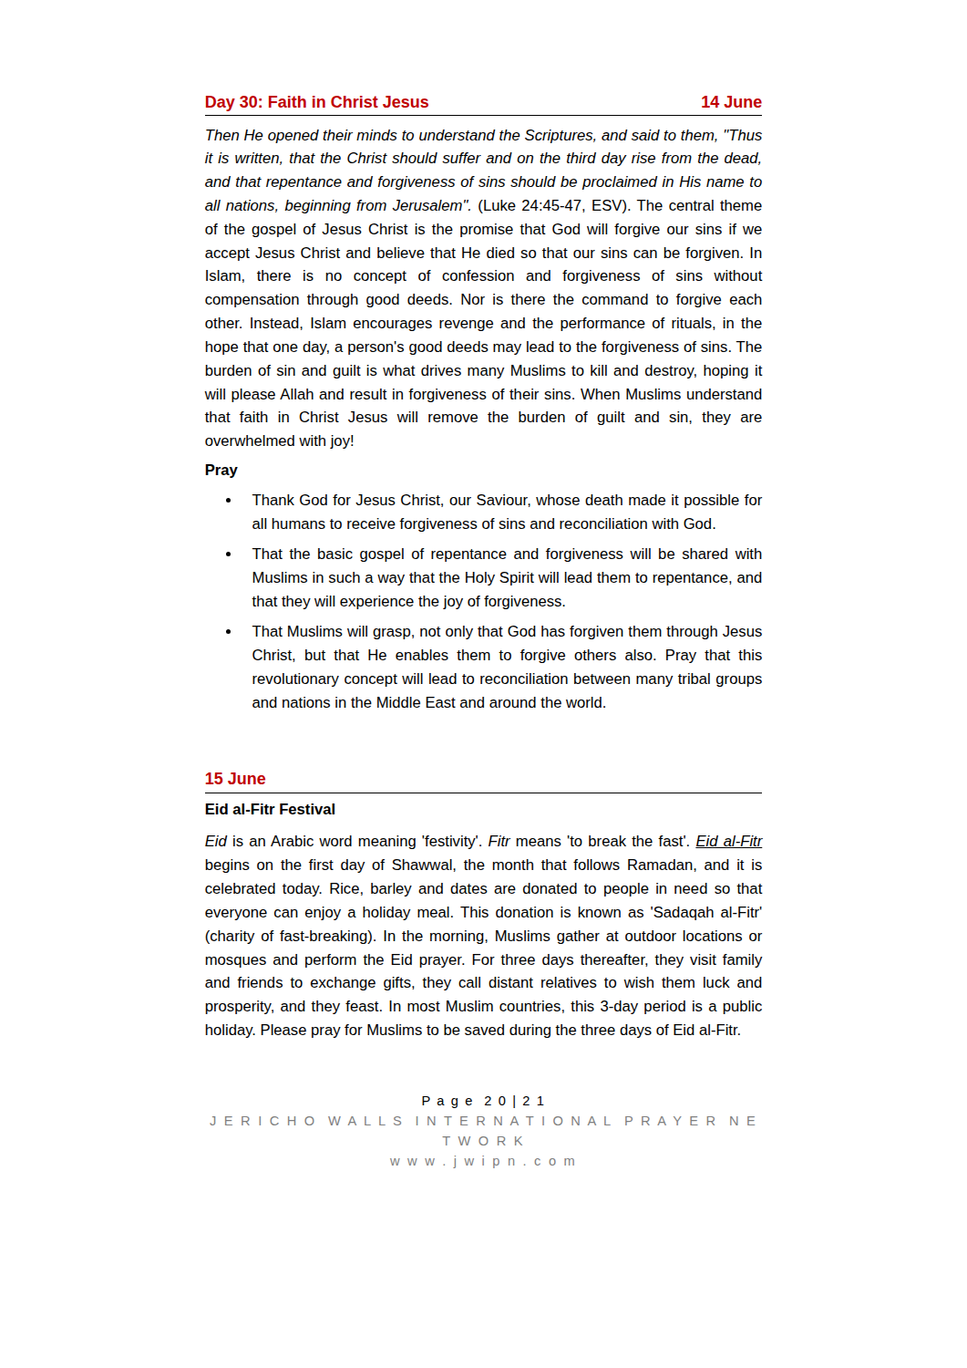Day 30: Faith in Christ Jesus 14 June
Then He opened their minds to understand the Scriptures, and said to them, "Thus it is written, that the Christ should suffer and on the third day rise from the dead, and that repentance and forgiveness of sins should be proclaimed in His name to all nations, beginning from Jerusalem". (Luke 24:45-47, ESV). The central theme of the gospel of Jesus Christ is the promise that God will forgive our sins if we accept Jesus Christ and believe that He died so that our sins can be forgiven. In Islam, there is no concept of confession and forgiveness of sins without compensation through good deeds. Nor is there the command to forgive each other. Instead, Islam encourages revenge and the performance of rituals, in the hope that one day, a person's good deeds may lead to the forgiveness of sins. The burden of sin and guilt is what drives many Muslims to kill and destroy, hoping it will please Allah and result in forgiveness of their sins. When Muslims understand that faith in Christ Jesus will remove the burden of guilt and sin, they are overwhelmed with joy!
Pray
Thank God for Jesus Christ, our Saviour, whose death made it possible for all humans to receive forgiveness of sins and reconciliation with God.
That the basic gospel of repentance and forgiveness will be shared with Muslims in such a way that the Holy Spirit will lead them to repentance, and that they will experience the joy of forgiveness.
That Muslims will grasp, not only that God has forgiven them through Jesus Christ, but that He enables them to forgive others also. Pray that this revolutionary concept will lead to reconciliation between many tribal groups and nations in the Middle East and around the world.
15 June
Eid al-Fitr Festival
Eid is an Arabic word meaning 'festivity'. Fitr means 'to break the fast'. Eid al-Fitr begins on the first day of Shawwal, the month that follows Ramadan, and it is celebrated today. Rice, barley and dates are donated to people in need so that everyone can enjoy a holiday meal. This donation is known as 'Sadaqah al-Fitr' (charity of fast-breaking). In the morning, Muslims gather at outdoor locations or mosques and perform the Eid prayer. For three days thereafter, they visit family and friends to exchange gifts, they call distant relatives to wish them luck and prosperity, and they feast. In most Muslim countries, this 3-day period is a public holiday. Please pray for Muslims to be saved during the three days of Eid al-Fitr.
P a g e 2 0 | 2 1
J E R I C H O W A L L S I N T E R N A T I O N A L P R A Y E R N E T W O R K
w w w . j w i p n . c o m